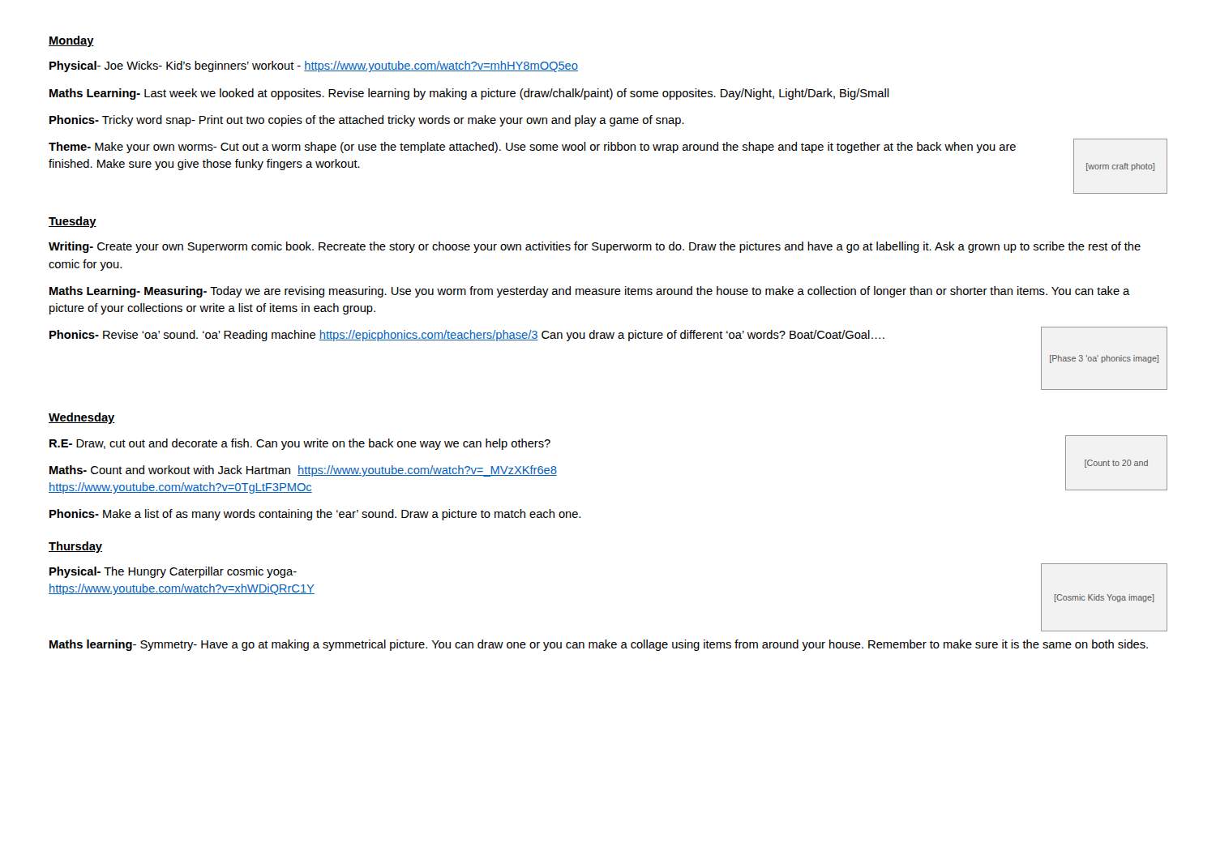Monday
Physical- Joe Wicks- Kid’s beginners’ workout - https://www.youtube.com/watch?v=mhHY8mOQ5eo
Maths Learning- Last week we looked at opposites. Revise learning by making a picture (draw/chalk/paint) of some opposites. Day/Night, Light/Dark, Big/Small
Phonics- Tricky word snap- Print out two copies of the attached tricky words or make your own and play a game of snap.
[worm craft photo]
Theme- Make your own worms- Cut out a worm shape (or use the template attached). Use some wool or ribbon to wrap around the shape and tape it together at the back when you are finished. Make sure you give those funky fingers a workout.
Tuesday
Writing- Create your own Superworm comic book. Recreate the story or choose your own activities for Superworm to do. Draw the pictures and have a go at labelling it. Ask a grown up to scribe the rest of the comic for you.
Maths Learning- Measuring- Today we are revising measuring. Use you worm from yesterday and measure items around the house to make a collection of longer than or shorter than items. You can take a picture of your collections or write a list of items in each group.
[Phase 3 'oa' phonics image]
Phonics- Revise ‘oa’ sound. ‘oa’ Reading machine https://epicphonics.com/teachers/phase/3 Can you draw a picture of different ‘oa’ words? Boat/Coat/Goal….
Wednesday
[Count to 20 and Workout]
R.E- Draw, cut out and decorate a fish. Can you write on the back one way we can help others?
Maths- Count and workout with Jack Hartman https://www.youtube.com/watch?v=_MVzXKfr6e8
https://www.youtube.com/watch?v=0TgLtF3PMOc
Phonics- Make a list of as many words containing the ‘ear’ sound. Draw a picture to match each one.
Thursday
[Cosmic Kids Yoga image]
Physical- The Hungry Caterpillar cosmic yoga-
https://www.youtube.com/watch?v=xhWDiQRrC1Y
Maths learning- Symmetry- Have a go at making a symmetrical picture. You can draw one or you can make a collage using items from around your house. Remember to make sure it is the same on both sides.